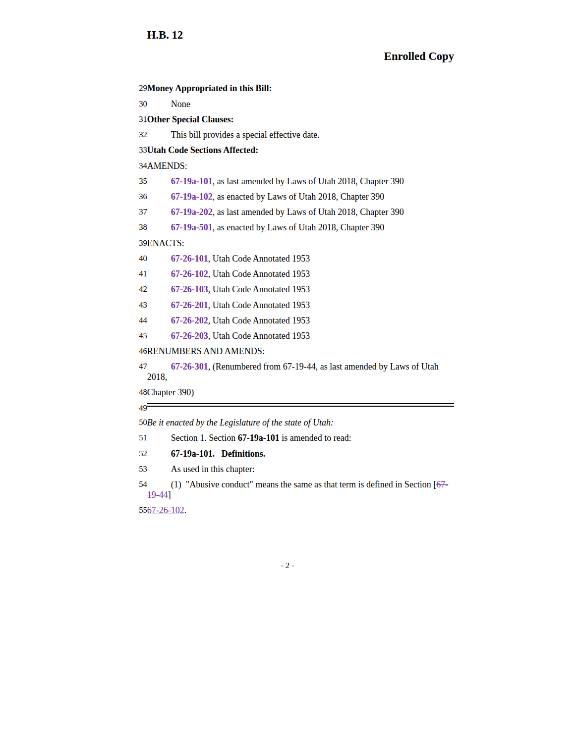H.B. 12
Enrolled Copy
| 29 | Money Appropriated in this Bill: |
| 30 | None |
| 31 | Other Special Clauses: |
| 32 | This bill provides a special effective date. |
| 33 | Utah Code Sections Affected: |
| 34 | AMENDS: |
| 35 | 67-19a-101 , as last amended by Laws of Utah 2018, Chapter 390 |
| 36 | 67-19a-102 , as enacted by Laws of Utah 2018, Chapter 390 |
| 37 | 67-19a-202 , as last amended by Laws of Utah 2018, Chapter 390 |
| 38 | 67-19a-501 , as enacted by Laws of Utah 2018, Chapter 390 |
| 39 | ENACTS: |
| 40 | 67-26-101 , Utah Code Annotated 1953 |
| 41 | 67-26-102 , Utah Code Annotated 1953 |
| 42 | 67-26-103 , Utah Code Annotated 1953 |
| 43 | 67-26-201 , Utah Code Annotated 1953 |
| 44 | 67-26-202 , Utah Code Annotated 1953 |
| 45 | 67-26-203 , Utah Code Annotated 1953 |
| 46 | RENUMBERS AND AMENDS: |
| 47 | 67-26-301 , (Renumbered from 67-19-44, as last amended by Laws of Utah 2018, |
| 48 | Chapter 390) |
| 49 | |
| 50 | Be it enacted by the Legislature of the state of Utah: |
| 51 | Section 1. Section 67-19a-101 is amended to read: |
| 52 | 67-19a-101. Definitions. |
| 53 | As used in this chapter: |
| 54 | (1) "Abusive conduct" means the same as that term is defined in Section [ 67-19-44 ] |
| 55 | 67-26-102 . |
- 2 -